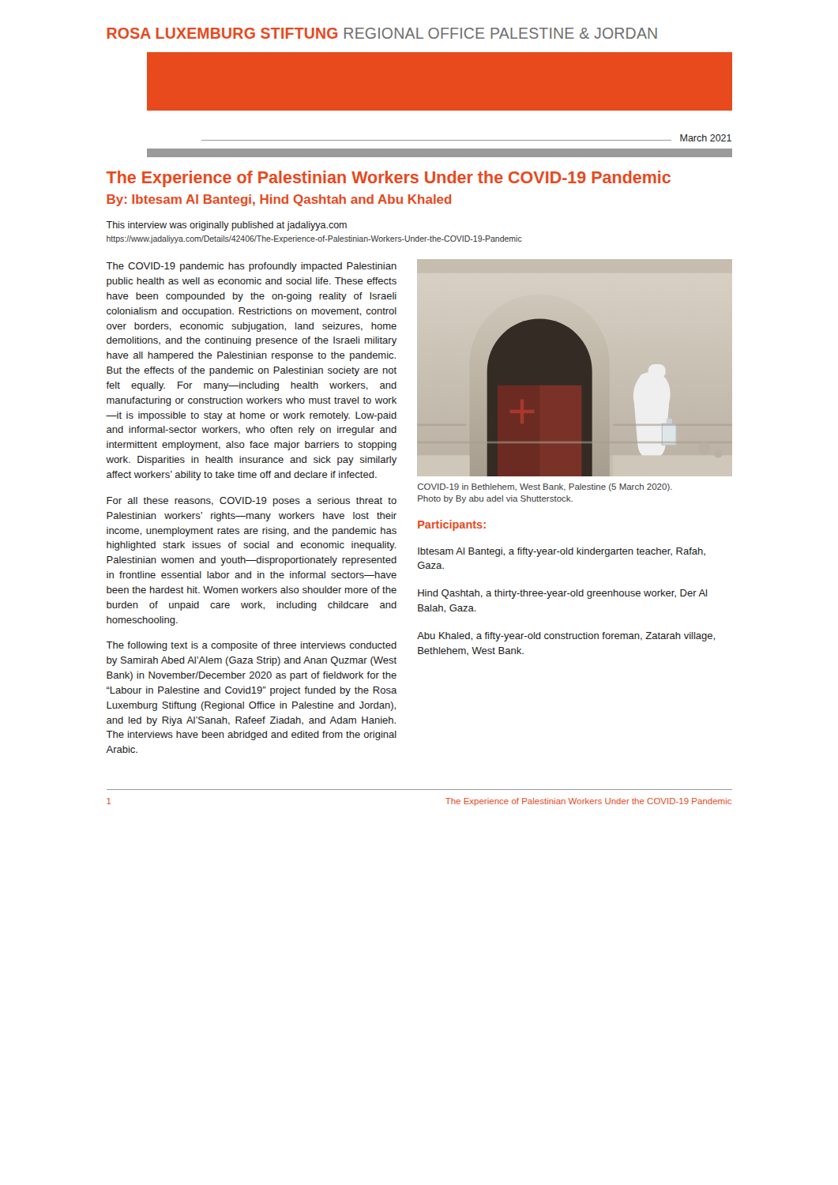ROSA LUXEMBURG STIFTUNG REGIONAL OFFICE PALESTINE & JORDAN
March 2021
The Experience of Palestinian Workers Under the COVID-19 Pandemic
By: Ibtesam Al Bantegi, Hind Qashtah and Abu Khaled
This interview was originally published at jadaliyya.com https://www.jadaliyya.com/Details/42406/The-Experience-of-Palestinian-Workers-Under-the-COVID-19-Pandemic
The COVID-19 pandemic has profoundly impacted Palestinian public health as well as economic and social life. These effects have been compounded by the on-going reality of Israeli colonialism and occupation. Restrictions on movement, control over borders, economic subjugation, land seizures, home demolitions, and the continuing presence of the Israeli military have all hampered the Palestinian response to the pandemic. But the effects of the pandemic on Palestinian society are not felt equally. For many—including health workers, and manufacturing or construction workers who must travel to work—it is impossible to stay at home or work remotely. Low-paid and informal-sector workers, who often rely on irregular and intermittent employment, also face major barriers to stopping work. Disparities in health insurance and sick pay similarly affect workers’ ability to take time off and declare if infected.
For all these reasons, COVID-19 poses a serious threat to Palestinian workers’ rights—many workers have lost their income, unemployment rates are rising, and the pandemic has highlighted stark issues of social and economic inequality. Palestinian women and youth—disproportionately represented in frontline essential labor and in the informal sectors—have been the hardest hit. Women workers also shoulder more of the burden of unpaid care work, including childcare and homeschooling.
The following text is a composite of three interviews conducted by Samirah Abed Al’Alem (Gaza Strip) and Anan Quzmar (West Bank) in November/December 2020 as part of fieldwork for the “Labour in Palestine and Covid19” project funded by the Rosa Luxemburg Stiftung (Regional Office in Palestine and Jordan), and led by Riya Al’Sanah, Rafeef Ziadah, and Adam Hanieh. The interviews have been abridged and edited from the original Arabic.
COVID-19 in Bethlehem, West Bank, Palestine (5 March 2020).
Photo by By abu adel via Shutterstock.
Participants:
Ibtesam Al Bantegi, a fifty-year-old kindergarten teacher, Rafah, Gaza.
Hind Qashtah, a thirty-three-year-old greenhouse worker, Der Al Balah, Gaza.
Abu Khaled, a fifty-year-old construction foreman, Zatarah village, Bethlehem, West Bank.
1
The Experience of Palestinian Workers Under the COVID-19 Pandemic